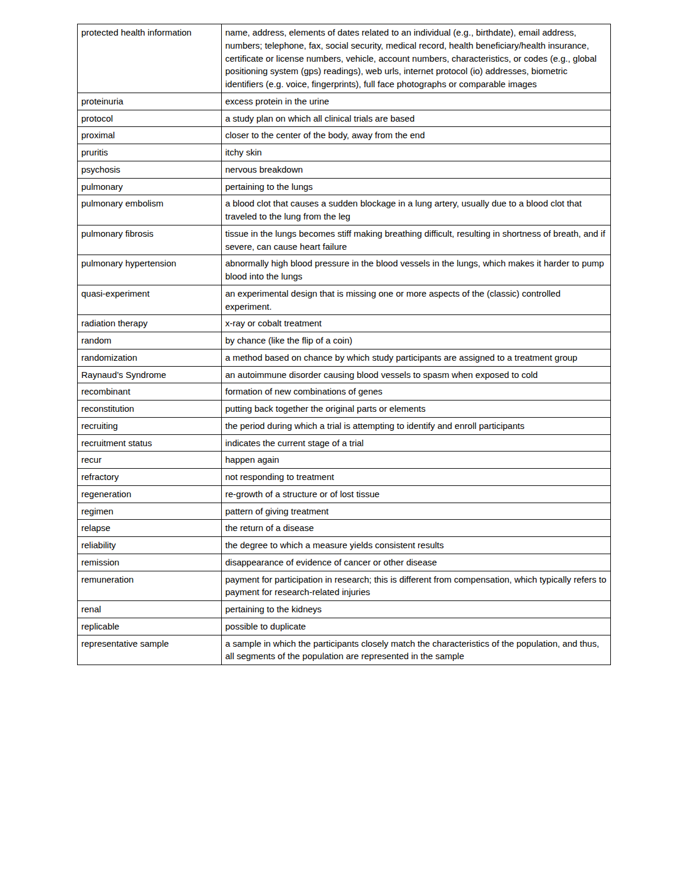| protected health information | name, address, elements of dates related to an individual (e.g., birthdate), email address, numbers; telephone, fax, social security, medical record, health beneficiary/health insurance, certificate or license numbers, vehicle, account numbers, characteristics, or codes (e.g., global positioning system (gps) readings), web urls, internet protocol (io) addresses, biometric identifiers (e.g. voice, fingerprints), full face photographs or comparable images |
| proteinuria | excess protein in the urine |
| protocol | a study plan on which all clinical trials are based |
| proximal | closer to the center of the body, away from the end |
| pruritis | itchy skin |
| psychosis | nervous breakdown |
| pulmonary | pertaining to the lungs |
| pulmonary embolism | a blood clot that causes a sudden blockage in a lung artery, usually due to a blood clot that traveled to the lung from the leg |
| pulmonary fibrosis | tissue in the lungs becomes stiff making breathing difficult, resulting in shortness of breath, and if severe, can cause heart failure |
| pulmonary hypertension | abnormally high blood pressure in the blood vessels in the lungs, which makes it harder to pump blood into the lungs |
| quasi-experiment | an experimental design that is missing one or more aspects of the (classic) controlled experiment. |
| radiation therapy | x-ray or cobalt treatment |
| random | by chance (like the flip of a coin) |
| randomization | a method based on chance by which study participants are assigned to a treatment group |
| Raynaud’s Syndrome | an autoimmune disorder causing blood vessels to spasm when exposed to cold |
| recombinant | formation of new combinations of genes |
| reconstitution | putting back together the original parts or elements |
| recruiting | the period during which a trial is attempting to identify and enroll participants |
| recruitment status | indicates the current stage of a trial |
| recur | happen again |
| refractory | not responding to treatment |
| regeneration | re-growth of a structure or of lost tissue |
| regimen | pattern of giving treatment |
| relapse | the return of a disease |
| reliability | the degree to which a measure yields consistent results |
| remission | disappearance of evidence of cancer or other disease |
| remuneration | payment for participation in research; this is different from compensation, which typically refers to payment for research-related injuries |
| renal | pertaining to the kidneys |
| replicable | possible to duplicate |
| representative sample | a sample in which the participants closely match the characteristics of the population, and thus, all segments of the population are represented in the sample |